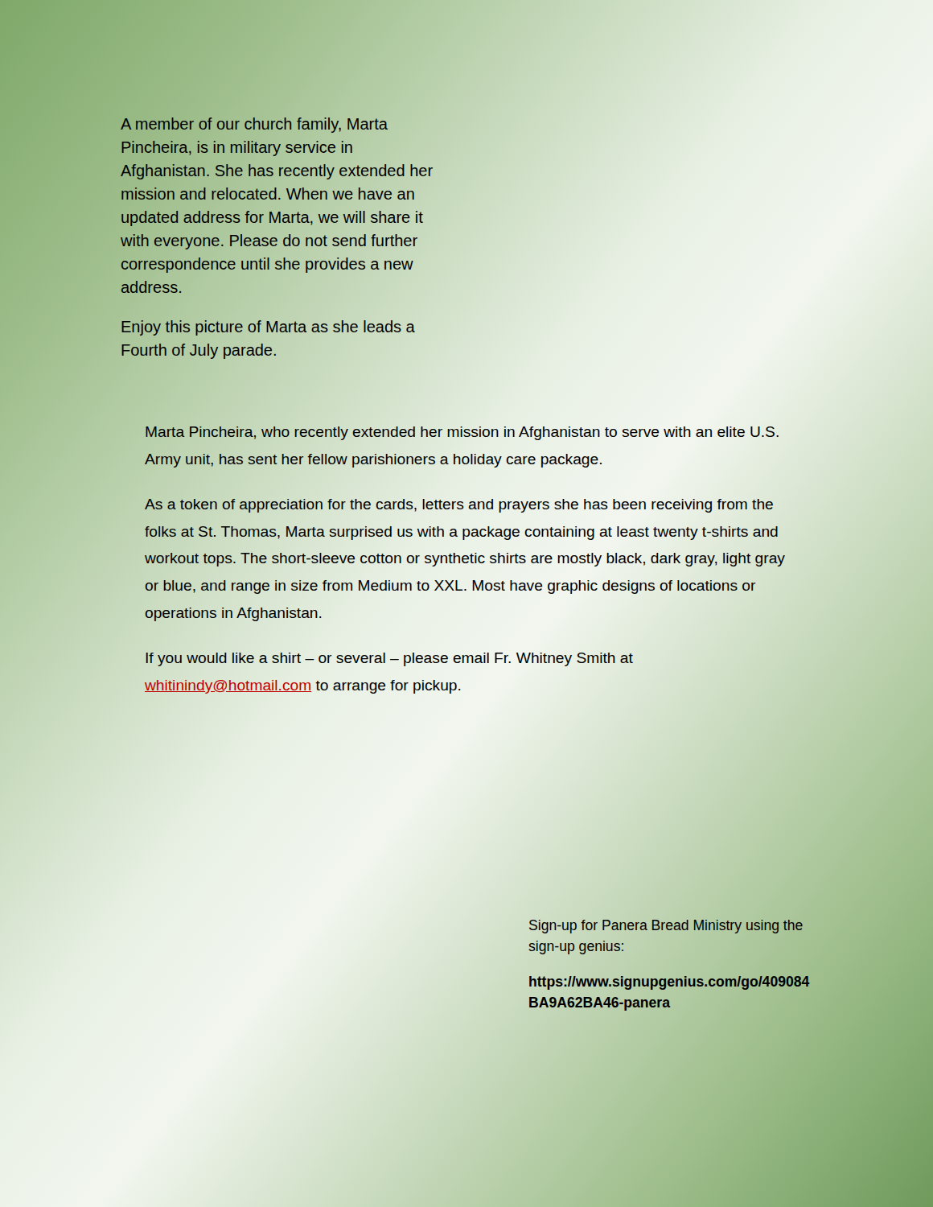A member of our church family, Marta Pincheira, is in military service in Afghanistan. She has recently extended her mission and relocated. When we have an updated address for Marta, we will share it with everyone. Please do not send further correspondence until she provides a new address.
Enjoy this picture of Marta as she leads a Fourth of July parade.
Marta Pincheira, who recently extended her mission in Afghanistan to serve with an elite U.S. Army unit, has sent her fellow parishioners a holiday care package.
As a token of appreciation for the cards, letters and prayers she has been receiving from the folks at St. Thomas, Marta surprised us with a package containing at least twenty t-shirts and workout tops. The short-sleeve cotton or synthetic shirts are mostly black, dark gray, light gray or blue, and range in size from Medium to XXL. Most have graphic designs of locations or operations in Afghanistan.
If you would like a shirt – or several – please email Fr. Whitney Smith at whitinindy@hotmail.com to arrange for pickup.
Sign-up for Panera Bread Ministry using the sign-up genius:
https://www.signupgenius.com/go/409084BA9A62BA46-panera